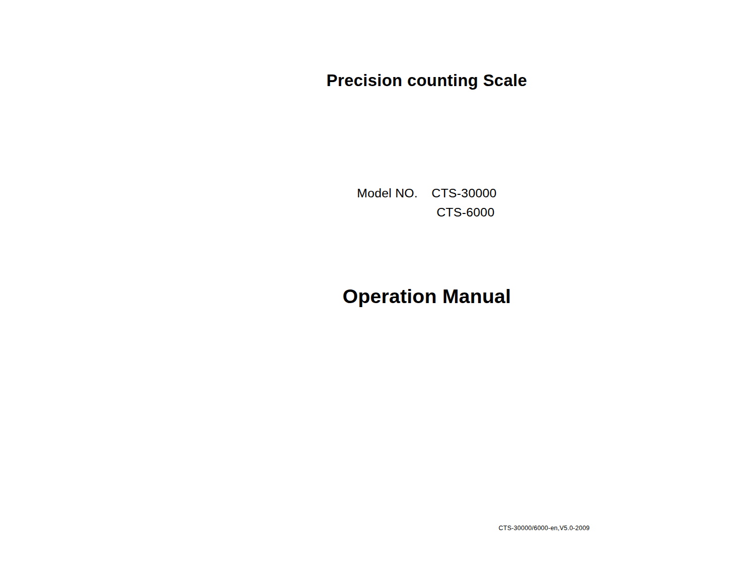Precision counting Scale
Model NO. CTS-30000 CTS-6000
Operation Manual
CTS-30000/6000-en,V5.0-2009